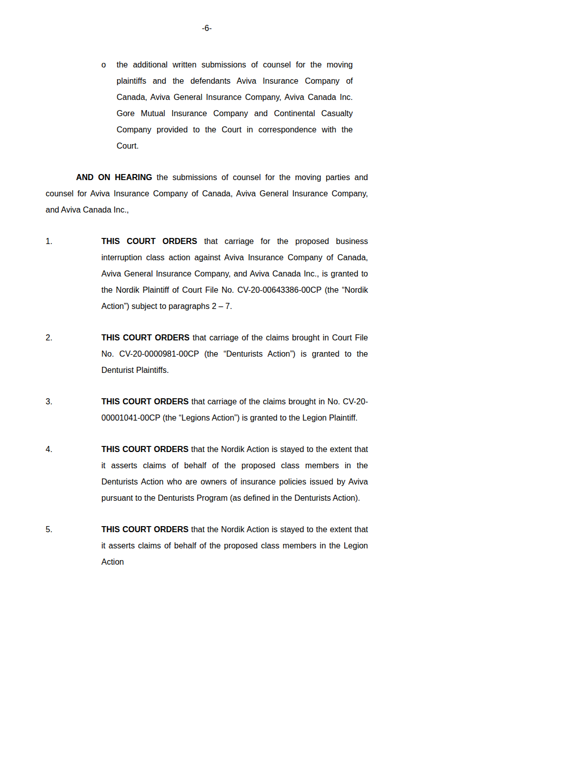-6-
o
the additional written submissions of counsel for the moving plaintiffs and the defendants Aviva Insurance Company of Canada, Aviva General Insurance Company, Aviva Canada Inc. Gore Mutual Insurance Company and Continental Casualty Company provided to the Court in correspondence with the Court.
AND ON HEARING the submissions of counsel for the moving parties and counsel for Aviva Insurance Company of Canada, Aviva General Insurance Company, and Aviva Canada Inc.,
1.
THIS COURT ORDERS that carriage for the proposed business interruption class action against Aviva Insurance Company of Canada, Aviva General Insurance Company, and Aviva Canada Inc., is granted to the Nordik Plaintiff of Court File No. CV-20-00643386-00CP (the “Nordik Action”) subject to paragraphs 2 – 7.
2.
THIS COURT ORDERS that carriage of the claims brought in Court File No. CV-20-0000981-00CP (the “Denturists Action”) is granted to the Denturist Plaintiffs.
3.
THIS COURT ORDERS that carriage of the claims brought in No. CV-20-00001041-00CP (the “Legions Action”) is granted to the Legion Plaintiff.
4.
THIS COURT ORDERS that the Nordik Action is stayed to the extent that it asserts claims of behalf of the proposed class members in the Denturists Action who are owners of insurance policies issued by Aviva pursuant to the Denturists Program (as defined in the Denturists Action).
5.
THIS COURT ORDERS that the Nordik Action is stayed to the extent that it asserts claims of behalf of the proposed class members in the Legion Action